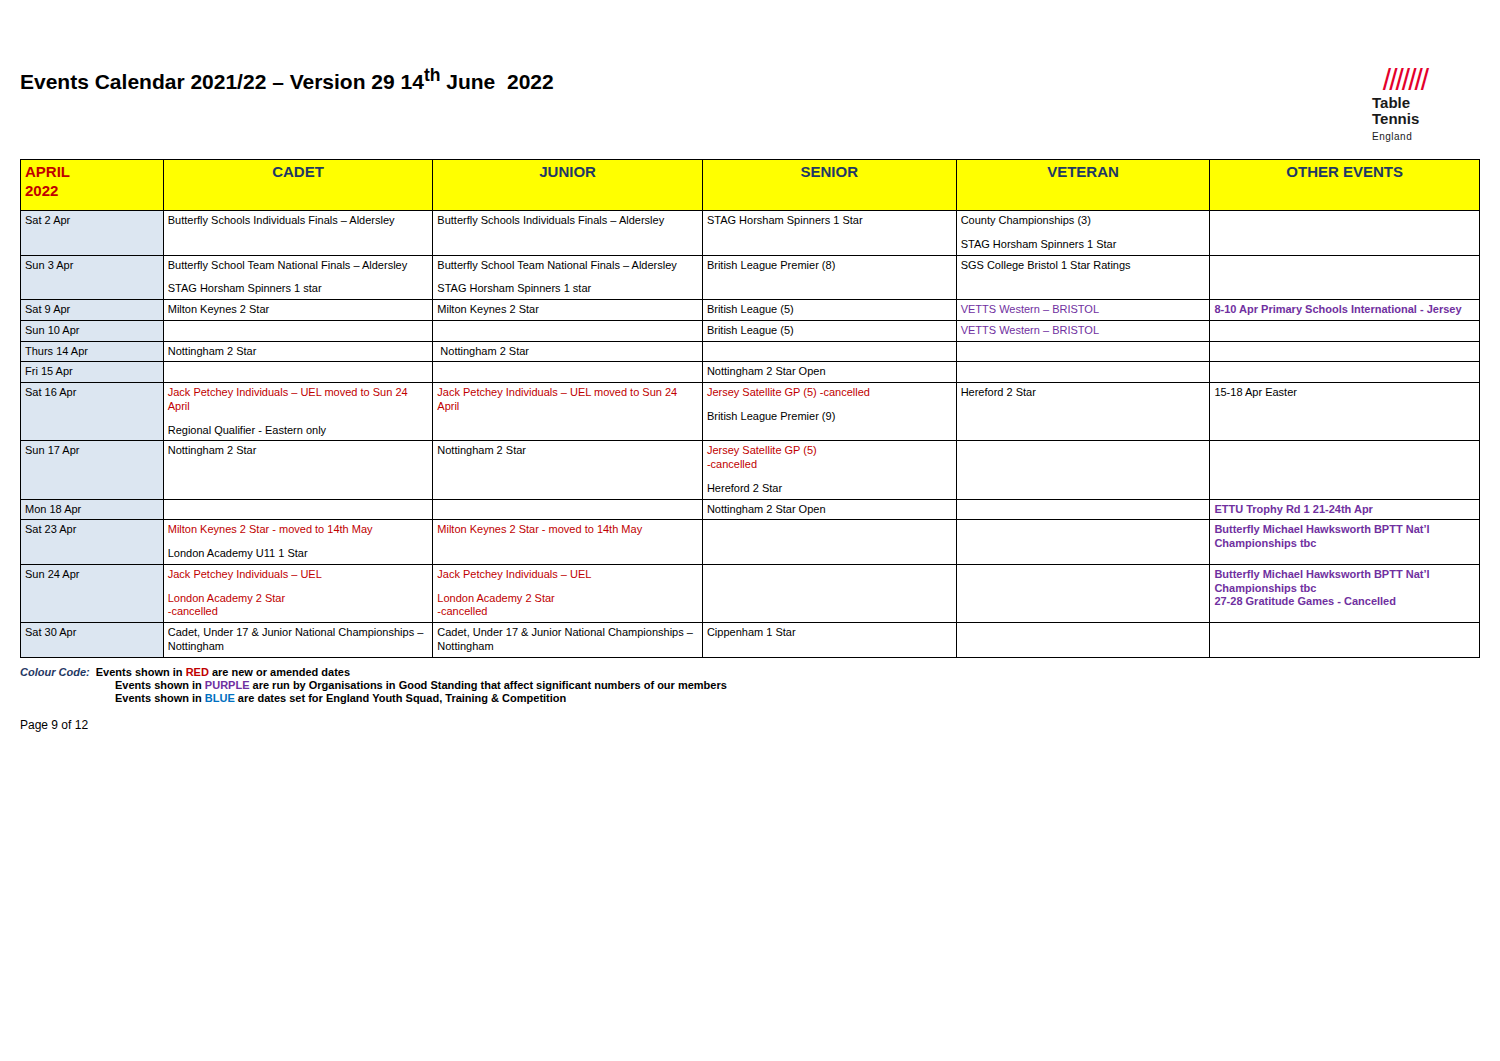///////
Table
Tennis
England
Events Calendar 2021/22 – Version 29 14th June 2022
| APRIL 2022 | CADET | JUNIOR | SENIOR | VETERAN | OTHER EVENTS |
| --- | --- | --- | --- | --- | --- |
| Sat 2 Apr | Butterfly Schools Individuals Finals – Aldersley | Butterfly Schools Individuals Finals – Aldersley | STAG Horsham Spinners 1 Star | County Championships (3) STAG Horsham Spinners 1 Star | |
| Sun 3 Apr | Butterfly School Team National Finals – Aldersley STAG Horsham Spinners 1 star | Butterfly School Team National Finals – Aldersley STAG Horsham Spinners 1 star | British League Premier (8) | SGS College Bristol 1 Star Ratings | |
| Sat 9 Apr | Milton Keynes 2 Star | Milton Keynes 2 Star | British League (5) | VETTS Western – BRISTOL | 8-10 Apr Primary Schools International - Jersey |
| Sun 10 Apr | | | British League (5) | VETTS Western – BRISTOL | |
| Thurs 14 Apr | Nottingham 2 Star | Nottingham 2 Star | | | |
| Fri 15 Apr | | | Nottingham 2 Star Open | | |
| Sat 16 Apr | Jack Petchey Individuals – UEL moved to Sun 24 April Regional Qualifier - Eastern only | Jack Petchey Individuals – UEL moved to Sun 24 April | Jersey Satellite GP (5) -cancelled British League Premier (9) | Hereford 2 Star | 15-18 Apr Easter |
| Sun 17 Apr | Nottingham 2 Star | Nottingham 2 Star | Jersey Satellite GP (5) -cancelled Hereford 2 Star | | |
| Mon 18 Apr | | | Nottingham 2 Star Open | | ETTU Trophy Rd 1 21-24th Apr |
| Sat 23 Apr | Milton Keynes 2 Star - moved to 14th May London Academy U11 1 Star | Milton Keynes 2 Star - moved to 14th May | | | Butterfly Michael Hawksworth BPTT Nat’l Championships tbc |
| Sun 24 Apr | Jack Petchey Individuals – UEL London Academy 2 Star -cancelled | Jack Petchey Individuals – UEL London Academy 2 Star -cancelled | | | Butterfly Michael Hawksworth BPTT Nat’l Championships tbc 27-28 Gratitude Games - Cancelled |
| Sat 30 Apr | Cadet, Under 17 & Junior National Championships – Nottingham | Cadet, Under 17 & Junior National Championships – Nottingham | Cippenham 1 Star | | |
Colour Code: Events shown in RED are new or amended dates
Events shown in PURPLE are run by Organisations in Good Standing that affect significant numbers of our members
Events shown in BLUE are dates set for England Youth Squad, Training & Competition
Page 9 of 12